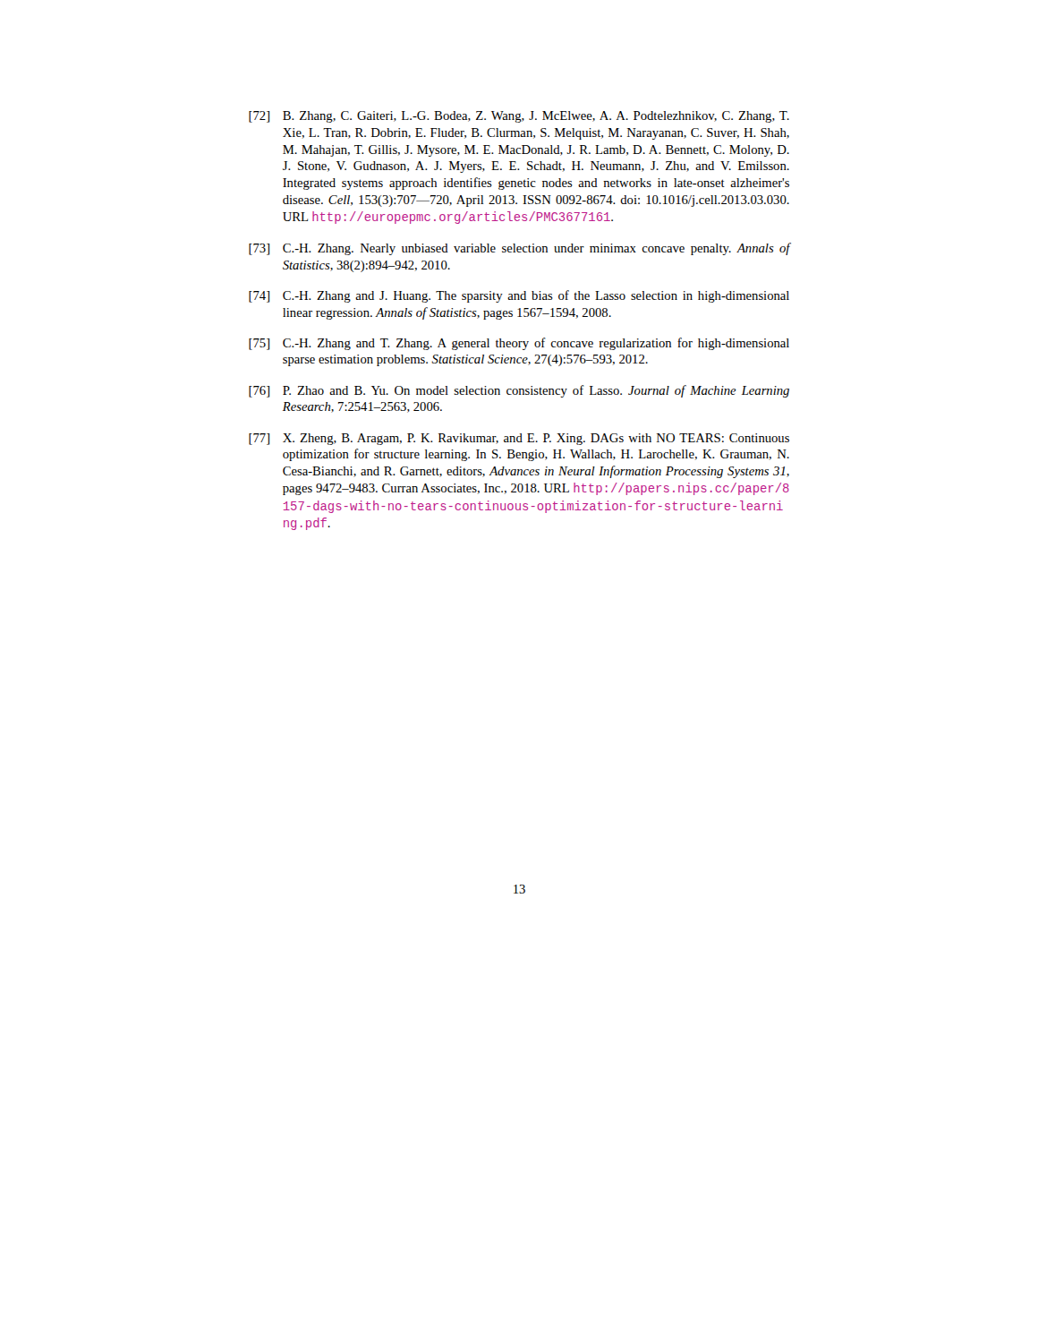[72] B. Zhang, C. Gaiteri, L.-G. Bodea, Z. Wang, J. McElwee, A. A. Podtelezhnikov, C. Zhang, T. Xie, L. Tran, R. Dobrin, E. Fluder, B. Clurman, S. Melquist, M. Narayanan, C. Suver, H. Shah, M. Mahajan, T. Gillis, J. Mysore, M. E. MacDonald, J. R. Lamb, D. A. Bennett, C. Molony, D. J. Stone, V. Gudnason, A. J. Myers, E. E. Schadt, H. Neumann, J. Zhu, and V. Emilsson. Integrated systems approach identifies genetic nodes and networks in late-onset alzheimer's disease. Cell, 153(3):707—720, April 2013. ISSN 0092-8674. doi: 10.1016/j.cell.2013.03.030. URL http://europepmc.org/articles/PMC3677161.
[73] C.-H. Zhang. Nearly unbiased variable selection under minimax concave penalty. Annals of Statistics, 38(2):894–942, 2010.
[74] C.-H. Zhang and J. Huang. The sparsity and bias of the Lasso selection in high-dimensional linear regression. Annals of Statistics, pages 1567–1594, 2008.
[75] C.-H. Zhang and T. Zhang. A general theory of concave regularization for high-dimensional sparse estimation problems. Statistical Science, 27(4):576–593, 2012.
[76] P. Zhao and B. Yu. On model selection consistency of Lasso. Journal of Machine Learning Research, 7:2541–2563, 2006.
[77] X. Zheng, B. Aragam, P. K. Ravikumar, and E. P. Xing. DAGs with NO TEARS: Continuous optimization for structure learning. In S. Bengio, H. Wallach, H. Larochelle, K. Grauman, N. Cesa-Bianchi, and R. Garnett, editors, Advances in Neural Information Processing Systems 31, pages 9472–9483. Curran Associates, Inc., 2018. URL http://papers.nips.cc/paper/8157-dags-with-no-tears-continuous-optimization-for-structure-learning.pdf.
13